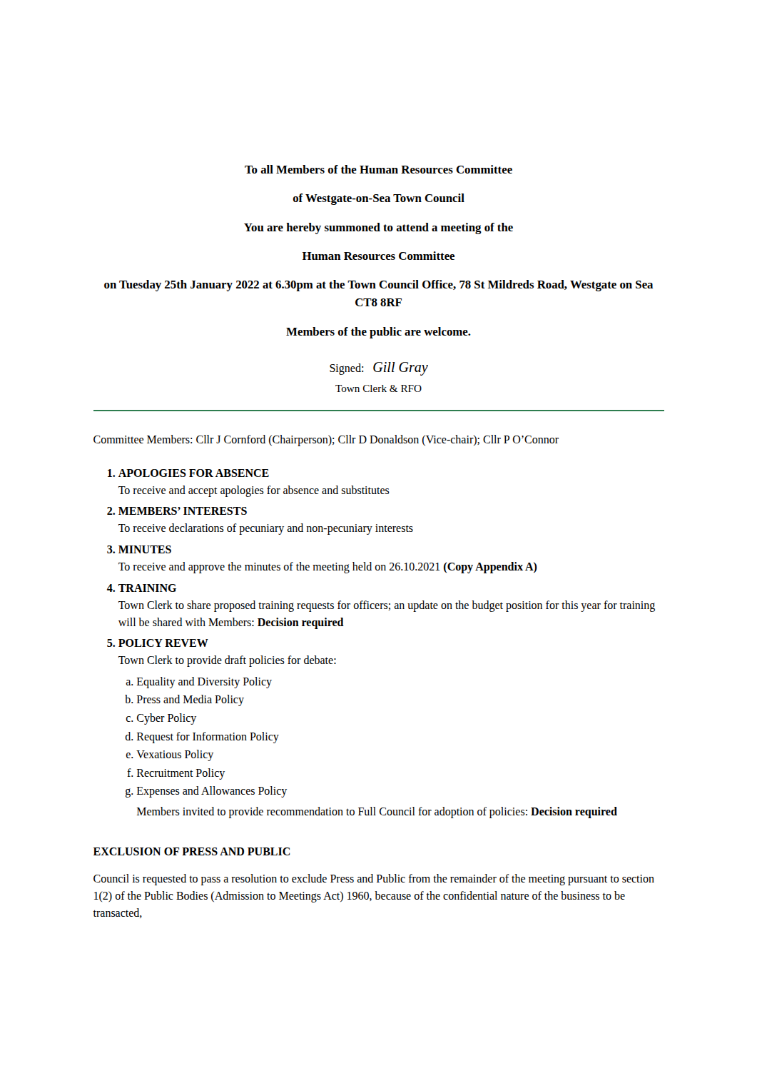To all Members of the Human Resources Committee
of Westgate-on-Sea Town Council
You are hereby summoned to attend a meeting of the
Human Resources Committee
on Tuesday 25th January 2022 at 6.30pm at the Town Council Office, 78 St Mildreds Road, Westgate on Sea CT8 8RF
Members of the public are welcome.
Signed: Gill Gray
Town Clerk & RFO
Committee Members: Cllr J Cornford (Chairperson); Cllr D Donaldson (Vice-chair); Cllr P O’Connor
Apologies for Absence To receive and accept apologies for absence and substitutes
Members’ Interests To receive declarations of pecuniary and non-pecuniary interests
Minutes To receive and approve the minutes of the meeting held on 26.10.2021 (Copy Appendix A)
Training Town Clerk to share proposed training requests for officers; an update on the budget position for this year for training will be shared with Members: Decision required
Policy Revew Town Clerk to provide draft policies for debate:
Equality and Diversity Policy
Press and Media Policy
Cyber Policy
Request for Information Policy
Vexatious Policy
Recruitment Policy
Expenses and Allowances Policy
Members invited to provide recommendation to Full Council for adoption of policies: Decision required
Exclusion of Press and Public
Council is requested to pass a resolution to exclude Press and Public from the remainder of the meeting pursuant to section 1(2) of the Public Bodies (Admission to Meetings Act) 1960, because of the confidential nature of the business to be transacted,